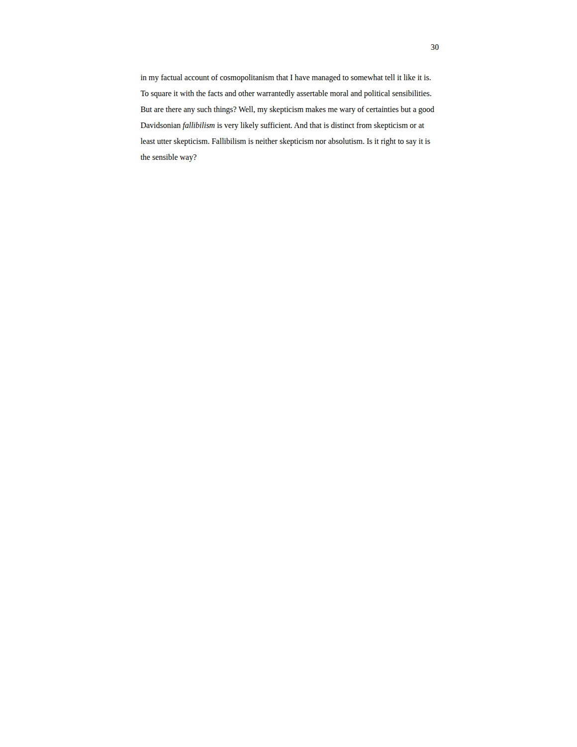30
in my factual account of cosmopolitanism that I have managed to somewhat tell it like it is. To square it with the facts and other warrantedly assertable moral and political sensibilities. But are there any such things? Well, my skepticism makes me wary of certainties but a good Davidsonian fallibilism is very likely sufficient. And that is distinct from skepticism or at least utter skepticism. Fallibilism is neither skepticism nor absolutism. Is it right to say it is the sensible way?